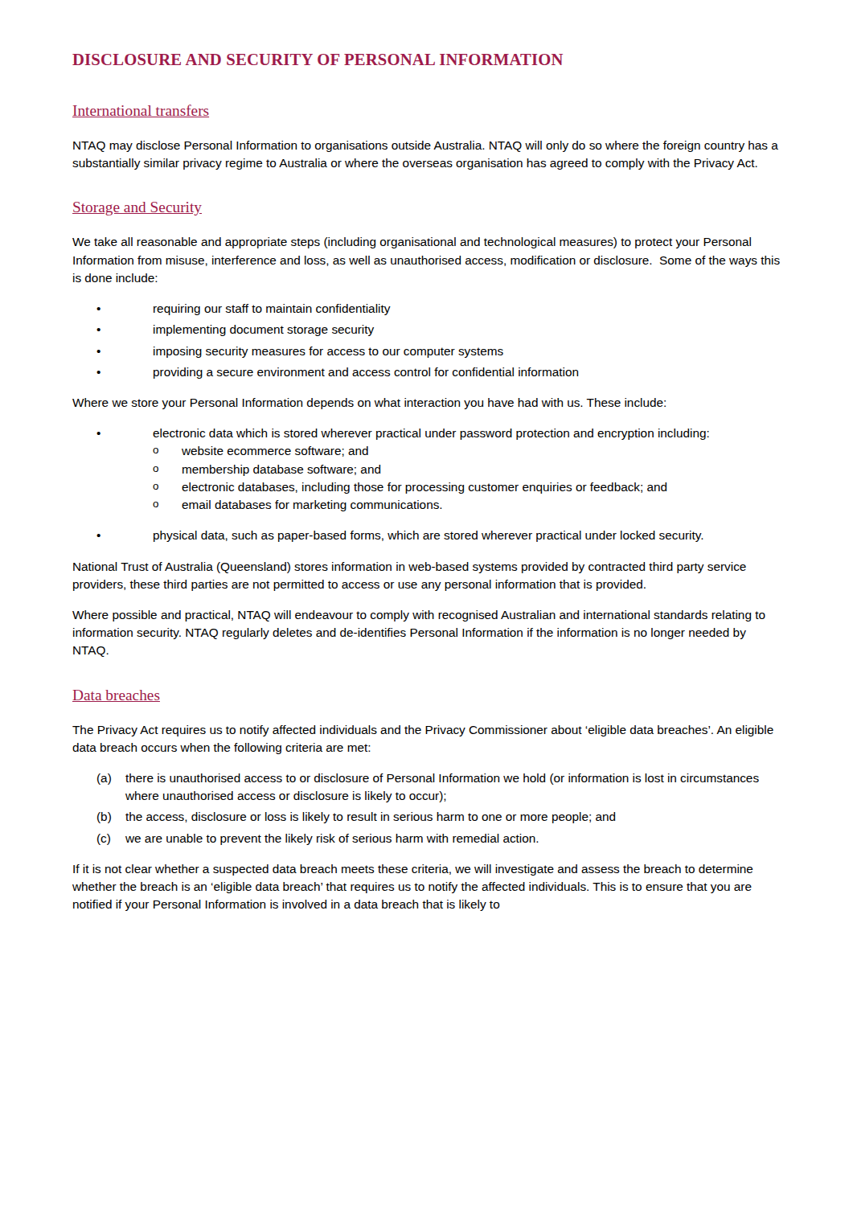DISCLOSURE AND SECURITY OF PERSONAL INFORMATION
International transfers
NTAQ may disclose Personal Information to organisations outside Australia. NTAQ will only do so where the foreign country has a substantially similar privacy regime to Australia or where the overseas organisation has agreed to comply with the Privacy Act.
Storage and Security
We take all reasonable and appropriate steps (including organisational and technological measures) to protect your Personal Information from misuse, interference and loss, as well as unauthorised access, modification or disclosure. Some of the ways this is done include:
requiring our staff to maintain confidentiality
implementing document storage security
imposing security measures for access to our computer systems
providing a secure environment and access control for confidential information
Where we store your Personal Information depends on what interaction you have had with us. These include:
electronic data which is stored wherever practical under password protection and encryption including:
website ecommerce software; and
membership database software; and
electronic databases, including those for processing customer enquiries or feedback; and
email databases for marketing communications.
physical data, such as paper-based forms, which are stored wherever practical under locked security.
National Trust of Australia (Queensland) stores information in web-based systems provided by contracted third party service providers, these third parties are not permitted to access or use any personal information that is provided.
Where possible and practical, NTAQ will endeavour to comply with recognised Australian and international standards relating to information security. NTAQ regularly deletes and de-identifies Personal Information if the information is no longer needed by NTAQ.
Data breaches
The Privacy Act requires us to notify affected individuals and the Privacy Commissioner about ‘eligible data breaches’. An eligible data breach occurs when the following criteria are met:
there is unauthorised access to or disclosure of Personal Information we hold (or information is lost in circumstances where unauthorised access or disclosure is likely to occur);
the access, disclosure or loss is likely to result in serious harm to one or more people; and
we are unable to prevent the likely risk of serious harm with remedial action.
If it is not clear whether a suspected data breach meets these criteria, we will investigate and assess the breach to determine whether the breach is an ‘eligible data breach’ that requires us to notify the affected individuals. This is to ensure that you are notified if your Personal Information is involved in a data breach that is likely to